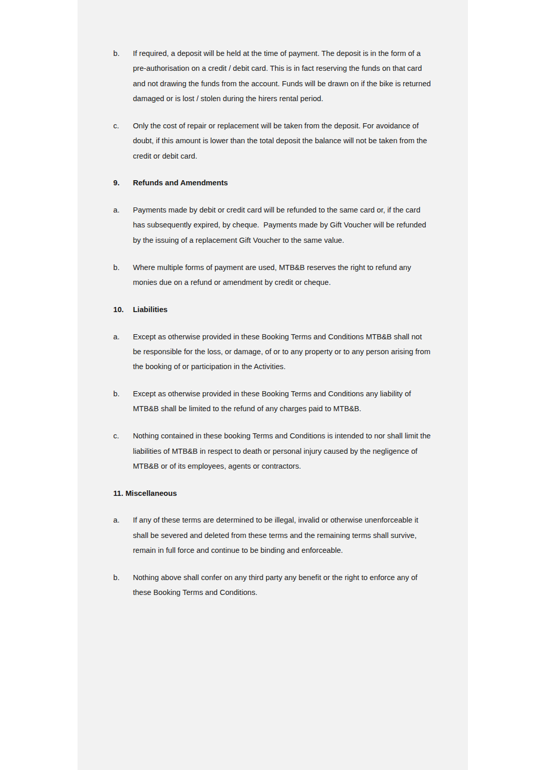b. If required, a deposit will be held at the time of payment. The deposit is in the form of a pre-authorisation on a credit / debit card. This is in fact reserving the funds on that card and not drawing the funds from the account. Funds will be drawn on if the bike is returned damaged or is lost / stolen during the hirers rental period.
c. Only the cost of repair or replacement will be taken from the deposit. For avoidance of doubt, if this amount is lower than the total deposit the balance will not be taken from the credit or debit card.
9. Refunds and Amendments
a. Payments made by debit or credit card will be refunded to the same card or, if the card has subsequently expired, by cheque. Payments made by Gift Voucher will be refunded by the issuing of a replacement Gift Voucher to the same value.
b. Where multiple forms of payment are used, MTB&B reserves the right to refund any monies due on a refund or amendment by credit or cheque.
10. Liabilities
a. Except as otherwise provided in these Booking Terms and Conditions MTB&B shall not be responsible for the loss, or damage, of or to any property or to any person arising from the booking of or participation in the Activities.
b. Except as otherwise provided in these Booking Terms and Conditions any liability of MTB&B shall be limited to the refund of any charges paid to MTB&B.
c. Nothing contained in these booking Terms and Conditions is intended to nor shall limit the liabilities of MTB&B in respect to death or personal injury caused by the negligence of MTB&B or of its employees, agents or contractors.
11. Miscellaneous
a. If any of these terms are determined to be illegal, invalid or otherwise unenforceable it shall be severed and deleted from these terms and the remaining terms shall survive, remain in full force and continue to be binding and enforceable.
b. Nothing above shall confer on any third party any benefit or the right to enforce any of these Booking Terms and Conditions.